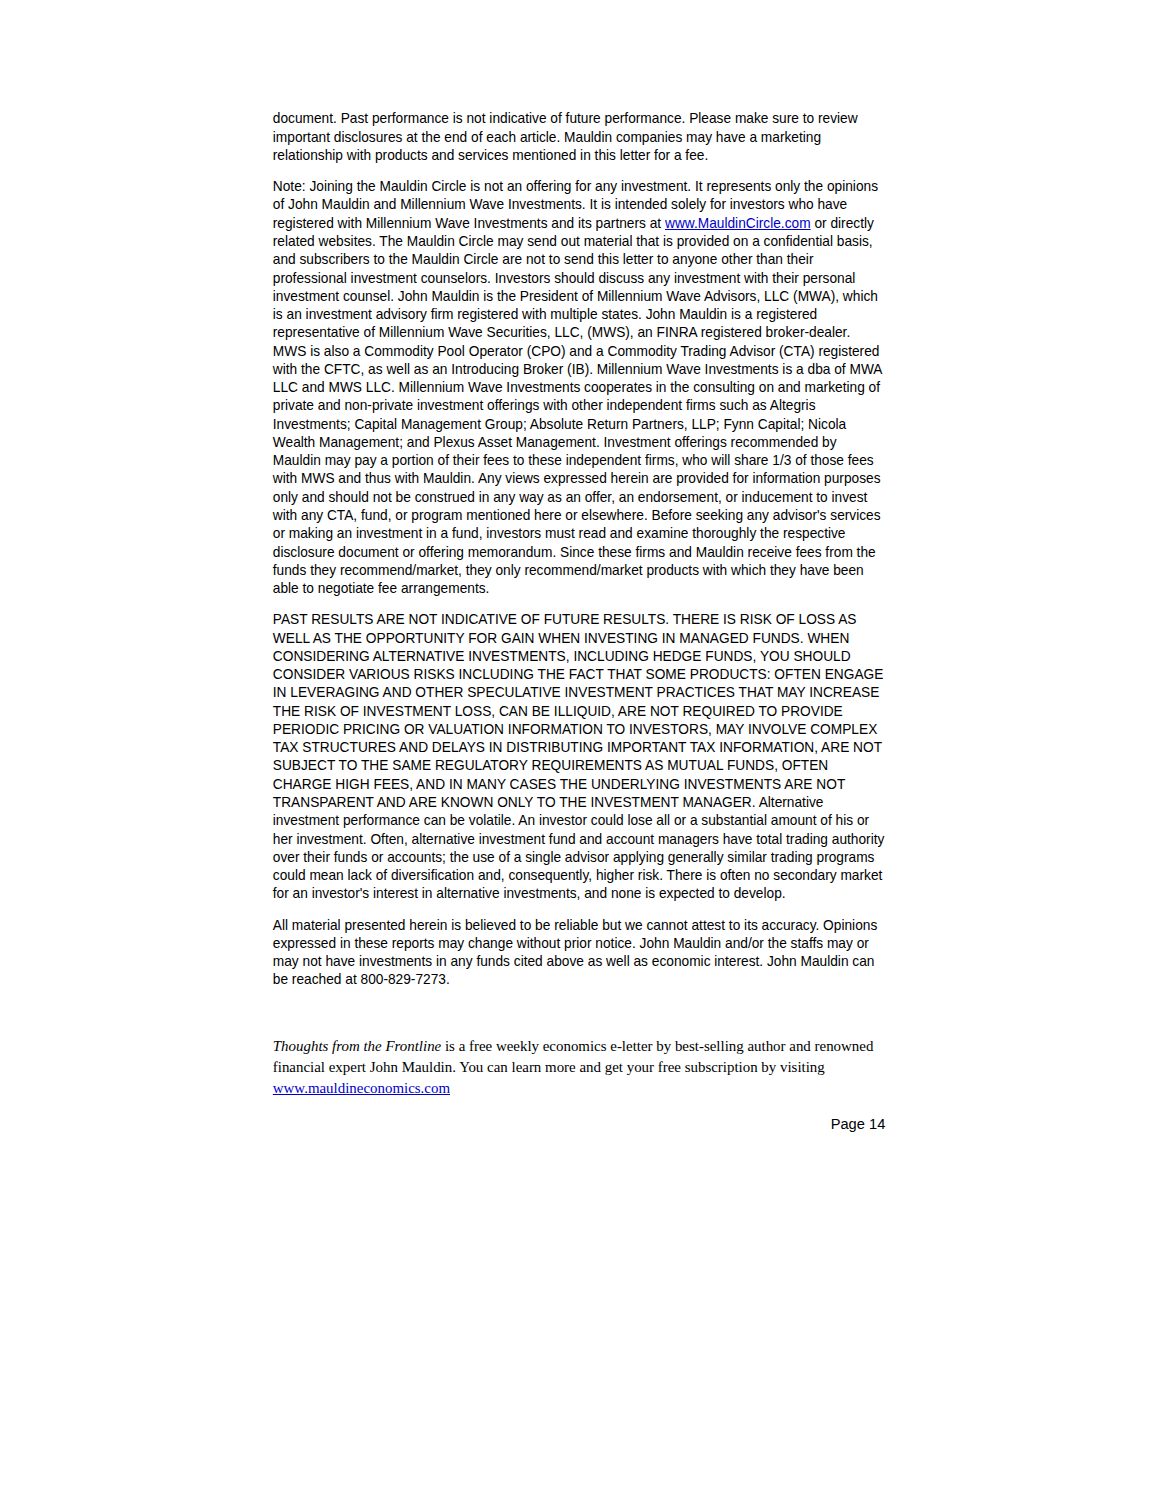document. Past performance is not indicative of future performance. Please make sure to review important disclosures at the end of each article. Mauldin companies may have a marketing relationship with products and services mentioned in this letter for a fee.
Note: Joining the Mauldin Circle is not an offering for any investment. It represents only the opinions of John Mauldin and Millennium Wave Investments. It is intended solely for investors who have registered with Millennium Wave Investments and its partners at www.MauldinCircle.com or directly related websites. The Mauldin Circle may send out material that is provided on a confidential basis, and subscribers to the Mauldin Circle are not to send this letter to anyone other than their professional investment counselors. Investors should discuss any investment with their personal investment counsel. John Mauldin is the President of Millennium Wave Advisors, LLC (MWA), which is an investment advisory firm registered with multiple states. John Mauldin is a registered representative of Millennium Wave Securities, LLC, (MWS), an FINRA registered broker-dealer. MWS is also a Commodity Pool Operator (CPO) and a Commodity Trading Advisor (CTA) registered with the CFTC, as well as an Introducing Broker (IB). Millennium Wave Investments is a dba of MWA LLC and MWS LLC. Millennium Wave Investments cooperates in the consulting on and marketing of private and non-private investment offerings with other independent firms such as Altegris Investments; Capital Management Group; Absolute Return Partners, LLP; Fynn Capital; Nicola Wealth Management; and Plexus Asset Management. Investment offerings recommended by Mauldin may pay a portion of their fees to these independent firms, who will share 1/3 of those fees with MWS and thus with Mauldin. Any views expressed herein are provided for information purposes only and should not be construed in any way as an offer, an endorsement, or inducement to invest with any CTA, fund, or program mentioned here or elsewhere. Before seeking any advisor's services or making an investment in a fund, investors must read and examine thoroughly the respective disclosure document or offering memorandum. Since these firms and Mauldin receive fees from the funds they recommend/market, they only recommend/market products with which they have been able to negotiate fee arrangements.
PAST RESULTS ARE NOT INDICATIVE OF FUTURE RESULTS. THERE IS RISK OF LOSS AS WELL AS THE OPPORTUNITY FOR GAIN WHEN INVESTING IN MANAGED FUNDS. WHEN CONSIDERING ALTERNATIVE INVESTMENTS, INCLUDING HEDGE FUNDS, YOU SHOULD CONSIDER VARIOUS RISKS INCLUDING THE FACT THAT SOME PRODUCTS: OFTEN ENGAGE IN LEVERAGING AND OTHER SPECULATIVE INVESTMENT PRACTICES THAT MAY INCREASE THE RISK OF INVESTMENT LOSS, CAN BE ILLIQUID, ARE NOT REQUIRED TO PROVIDE PERIODIC PRICING OR VALUATION INFORMATION TO INVESTORS, MAY INVOLVE COMPLEX TAX STRUCTURES AND DELAYS IN DISTRIBUTING IMPORTANT TAX INFORMATION, ARE NOT SUBJECT TO THE SAME REGULATORY REQUIREMENTS AS MUTUAL FUNDS, OFTEN CHARGE HIGH FEES, AND IN MANY CASES THE UNDERLYING INVESTMENTS ARE NOT TRANSPARENT AND ARE KNOWN ONLY TO THE INVESTMENT MANAGER. Alternative investment performance can be volatile. An investor could lose all or a substantial amount of his or her investment. Often, alternative investment fund and account managers have total trading authority over their funds or accounts; the use of a single advisor applying generally similar trading programs could mean lack of diversification and, consequently, higher risk. There is often no secondary market for an investor's interest in alternative investments, and none is expected to develop.
All material presented herein is believed to be reliable but we cannot attest to its accuracy. Opinions expressed in these reports may change without prior notice. John Mauldin and/or the staffs may or may not have investments in any funds cited above as well as economic interest. John Mauldin can be reached at 800-829-7273.
Thoughts from the Frontline is a free weekly economics e-letter by best-selling author and renowned financial expert John Mauldin. You can learn more and get your free subscription by visiting www.mauldineconomics.com
Page 14